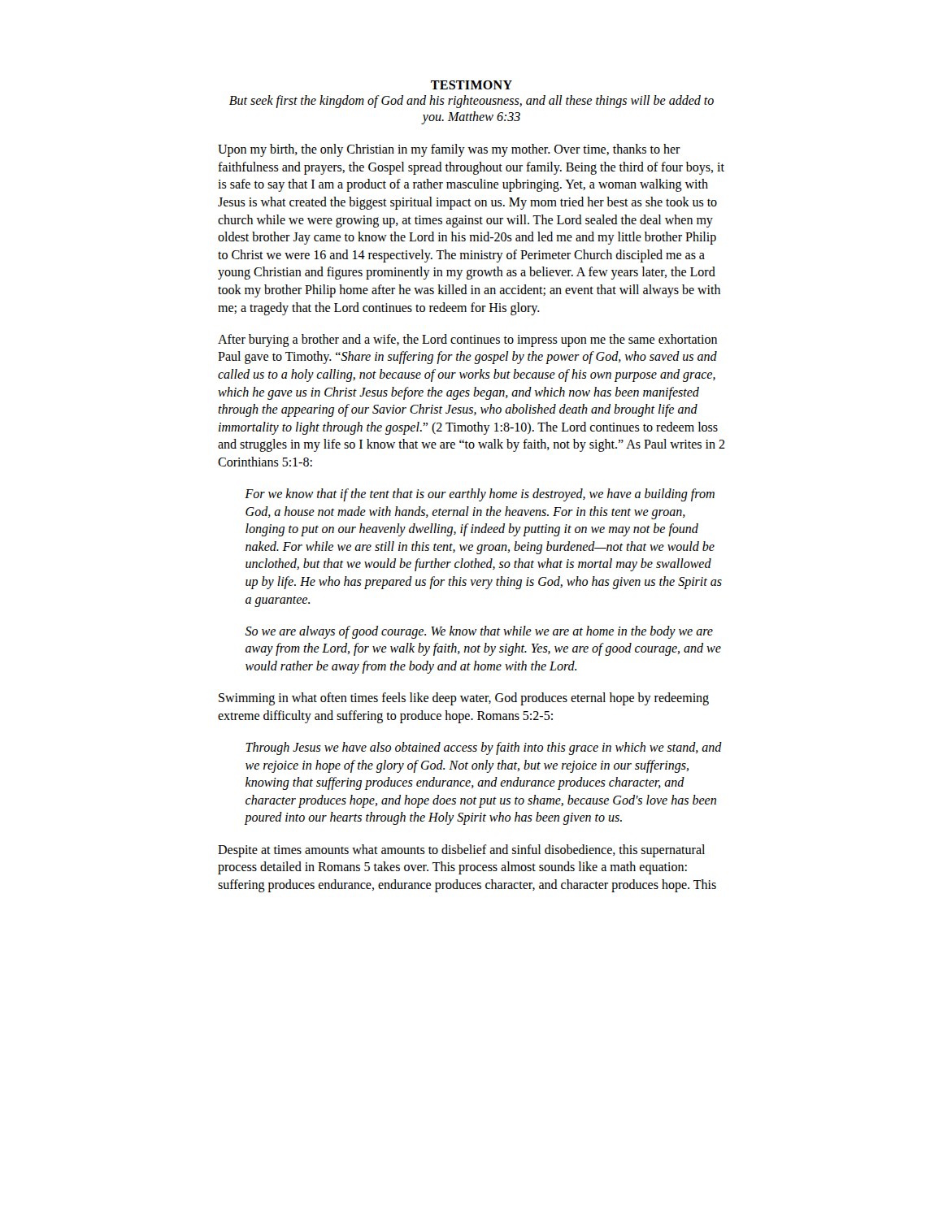TESTIMONY
But seek first the kingdom of God and his righteousness, and all these things will be added to you. Matthew 6:33
Upon my birth, the only Christian in my family was my mother. Over time, thanks to her faithfulness and prayers, the Gospel spread throughout our family. Being the third of four boys, it is safe to say that I am a product of a rather masculine upbringing. Yet, a woman walking with Jesus is what created the biggest spiritual impact on us. My mom tried her best as she took us to church while we were growing up, at times against our will. The Lord sealed the deal when my oldest brother Jay came to know the Lord in his mid-20s and led me and my little brother Philip to Christ we were 16 and 14 respectively. The ministry of Perimeter Church discipled me as a young Christian and figures prominently in my growth as a believer. A few years later, the Lord took my brother Philip home after he was killed in an accident; an event that will always be with me; a tragedy that the Lord continues to redeem for His glory.
After burying a brother and a wife, the Lord continues to impress upon me the same exhortation Paul gave to Timothy. “Share in suffering for the gospel by the power of God, who saved us and called us to a holy calling, not because of our works but because of his own purpose and grace, which he gave us in Christ Jesus before the ages began, and which now has been manifested through the appearing of our Savior Christ Jesus, who abolished death and brought life and immortality to light through the gospel.” (2 Timothy 1:8-10). The Lord continues to redeem loss and struggles in my life so I know that we are “to walk by faith, not by sight.” As Paul writes in 2 Corinthians 5:1-8:
For we know that if the tent that is our earthly home is destroyed, we have a building from God, a house not made with hands, eternal in the heavens. For in this tent we groan, longing to put on our heavenly dwelling, if indeed by putting it on we may not be found naked. For while we are still in this tent, we groan, being burdened—not that we would be unclothed, but that we would be further clothed, so that what is mortal may be swallowed up by life. He who has prepared us for this very thing is God, who has given us the Spirit as a guarantee.
So we are always of good courage. We know that while we are at home in the body we are away from the Lord, for we walk by faith, not by sight. Yes, we are of good courage, and we would rather be away from the body and at home with the Lord.
Swimming in what often times feels like deep water, God produces eternal hope by redeeming extreme difficulty and suffering to produce hope. Romans 5:2-5:
Through Jesus we have also obtained access by faith into this grace in which we stand, and we rejoice in hope of the glory of God. Not only that, but we rejoice in our sufferings, knowing that suffering produces endurance, and endurance produces character, and character produces hope, and hope does not put us to shame, because God's love has been poured into our hearts through the Holy Spirit who has been given to us.
Despite at times amounts what amounts to disbelief and sinful disobedience, this supernatural process detailed in Romans 5 takes over. This process almost sounds like a math equation: suffering produces endurance, endurance produces character, and character produces hope. This